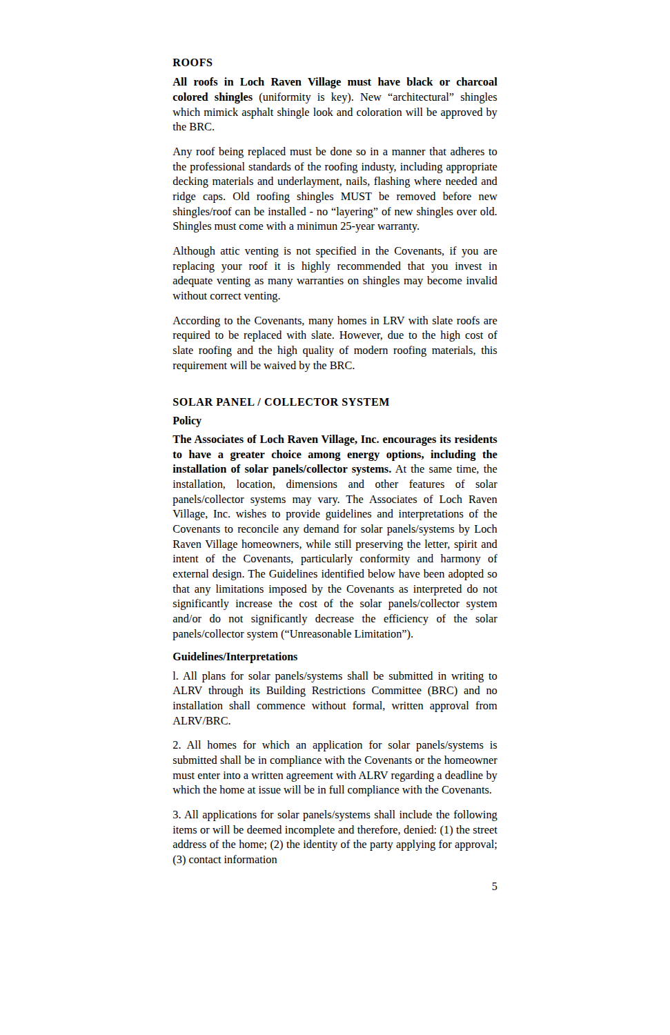Roofs
All roofs in Loch Raven Village must have black or charcoal colored shingles (uniformity is key). New “architectural” shingles which mimick asphalt shingle look and coloration will be approved by the BRC.
Any roof being replaced must be done so in a manner that adheres to the professional standards of the roofing industy, including appropriate decking materials and underlayment, nails, flashing where needed and ridge caps. Old roofing shingles MUST be removed before new shingles/roof can be installed - no “layering” of new shingles over old. Shingles must come with a minimun 25-year warranty.
Although attic venting is not specified in the Covenants, if you are replacing your roof it is highly recommended that you invest in adequate venting as many warranties on shingles may become invalid without correct venting.
According to the Covenants, many homes in LRV with slate roofs are required to be replaced with slate. However, due to the high cost of slate roofing and the high quality of modern roofing materials, this requirement will be waived by the BRC.
Solar Panel / Collector System
Policy
The Associates of Loch Raven Village, Inc. encourages its residents to have a greater choice among energy options, including the installation of solar panels/collector systems. At the same time, the installation, location, dimensions and other features of solar panels/collector systems may vary. The Associates of Loch Raven Village, Inc. wishes to provide guidelines and interpretations of the Covenants to reconcile any demand for solar panels/systems by Loch Raven Village homeowners, while still preserving the letter, spirit and intent of the Covenants, particularly conformity and harmony of external design. The Guidelines identified below have been adopted so that any limitations imposed by the Covenants as interpreted do not significantly increase the cost of the solar panels/collector system and/or do not significantly decrease the efficiency of the solar panels/collector system (“Unreasonable Limitation”).
Guidelines/Interpretations
l. All plans for solar panels/systems shall be submitted in writing to ALRV through its Building Restrictions Committee (BRC) and no installation shall commence without formal, written approval from ALRV/BRC.
2. All homes for which an application for solar panels/systems is submitted shall be in compliance with the Covenants or the homeowner must enter into a written agreement with ALRV regarding a deadline by which the home at issue will be in full compliance with the Covenants.
3. All applications for solar panels/systems shall include the following items or will be deemed incomplete and therefore, denied: (1) the street address of the home; (2) the identity of the party applying for approval; (3) contact information
5